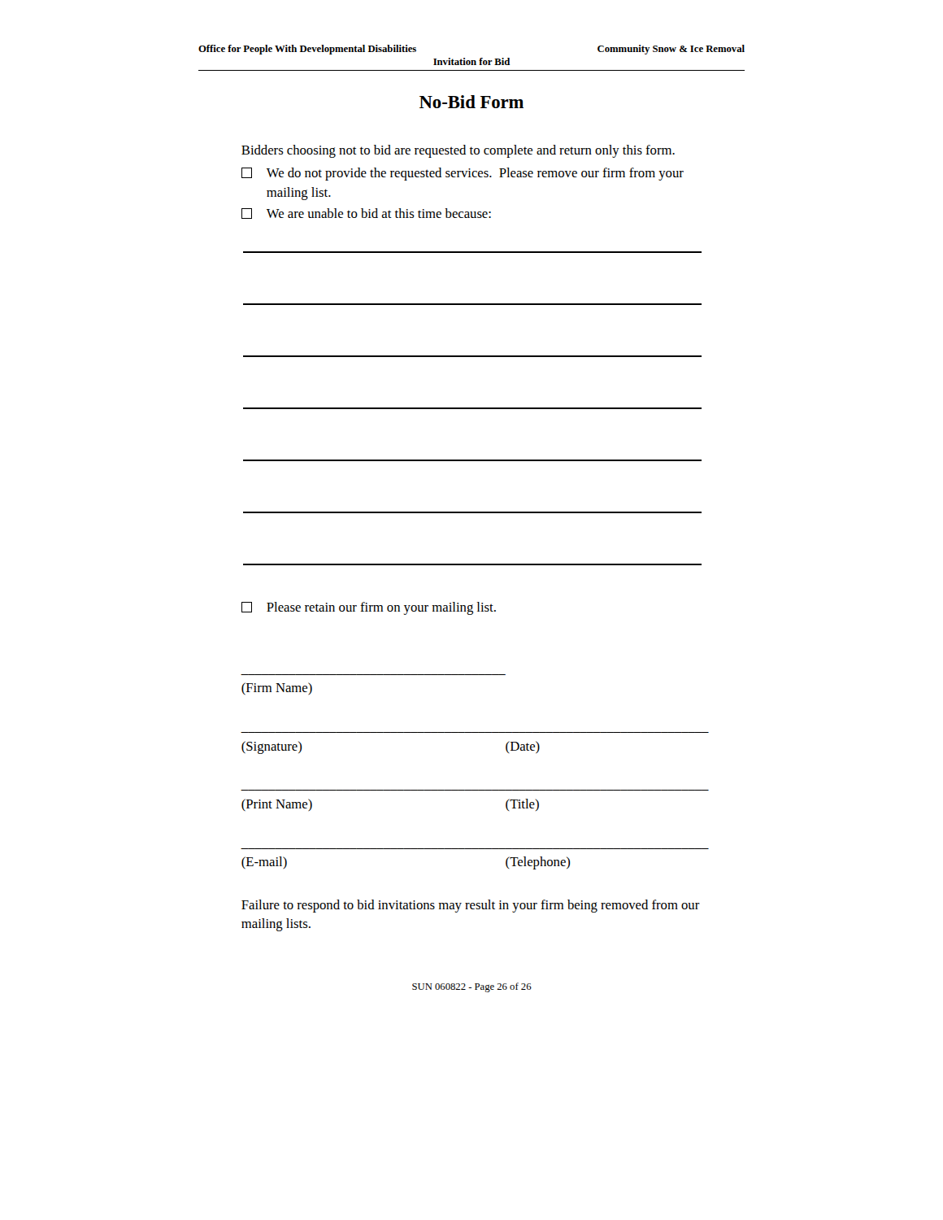Office for People With Developmental Disabilities Community Snow & Ice Removal
Invitation for Bid
No-Bid Form
Bidders choosing not to bid are requested to complete and return only this form.
We do not provide the requested services. Please remove our firm from your mailing list.
We are unable to bid at this time because:
Please retain our firm on your mailing list.
_______________________________________ (Firm Name)
_______________________________________ (Signature)
______________________________ (Date)
_______________________________________ (Print Name)
______________________________ (Title)
_______________________________________ (E-mail)
______________________________ (Telephone)
Failure to respond to bid invitations may result in your firm being removed from our mailing lists.
SUN 060822 - Page 26 of 26